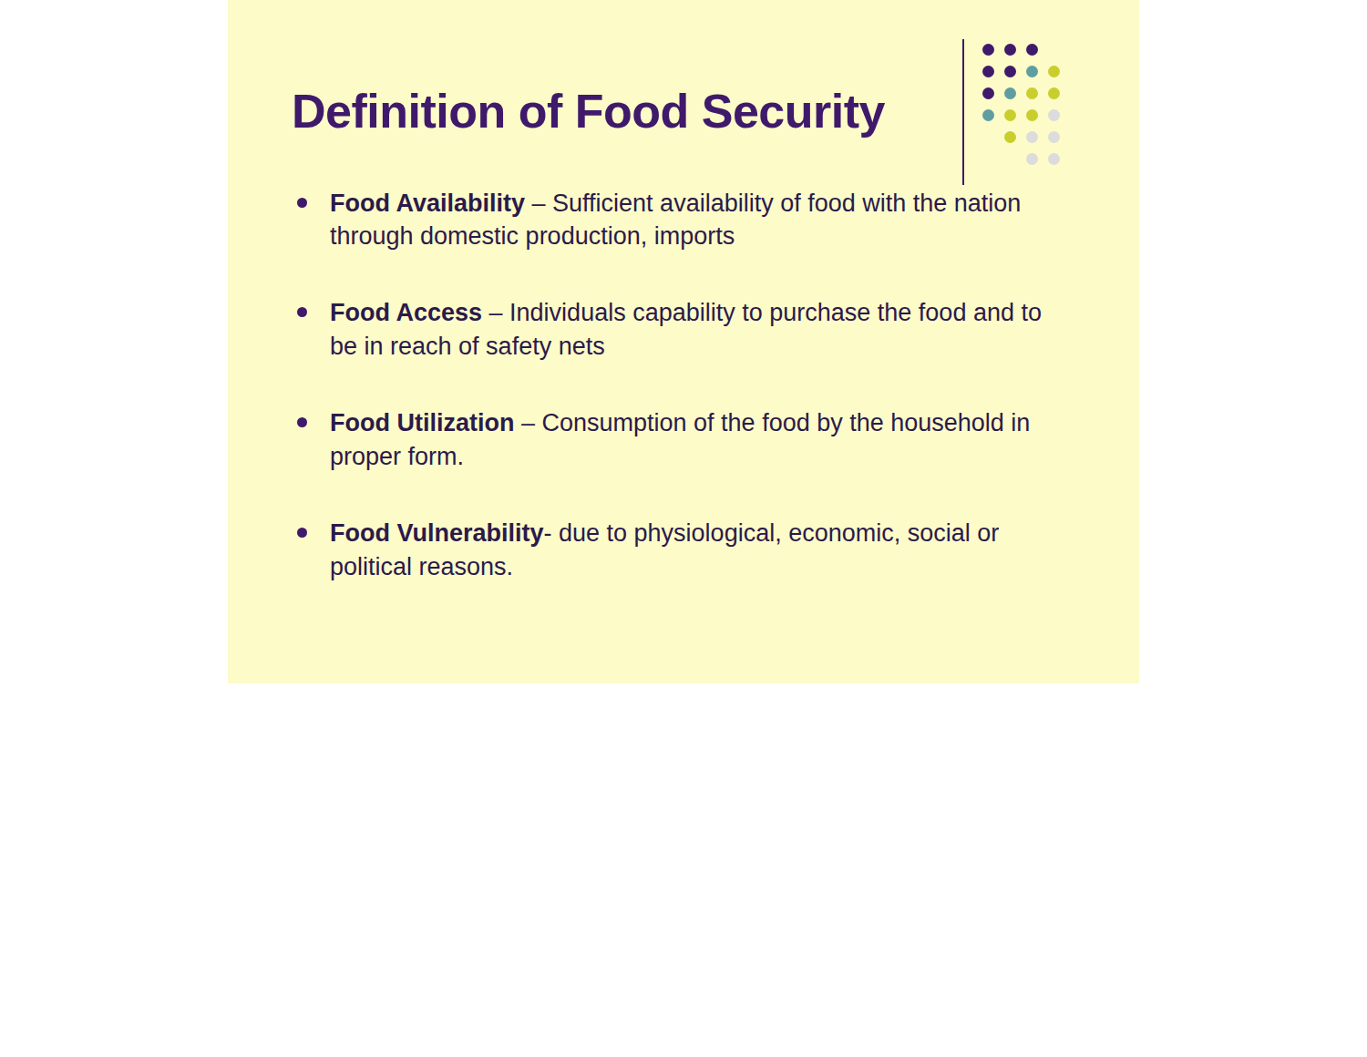Definition of Food Security
Food Availability – Sufficient availability of food with the nation through domestic production, imports
Food Access – Individuals capability to purchase the food and to be in reach of safety nets
Food Utilization – Consumption of the food by the household in proper form.
Food Vulnerability- due to physiological, economic, social or political reasons.